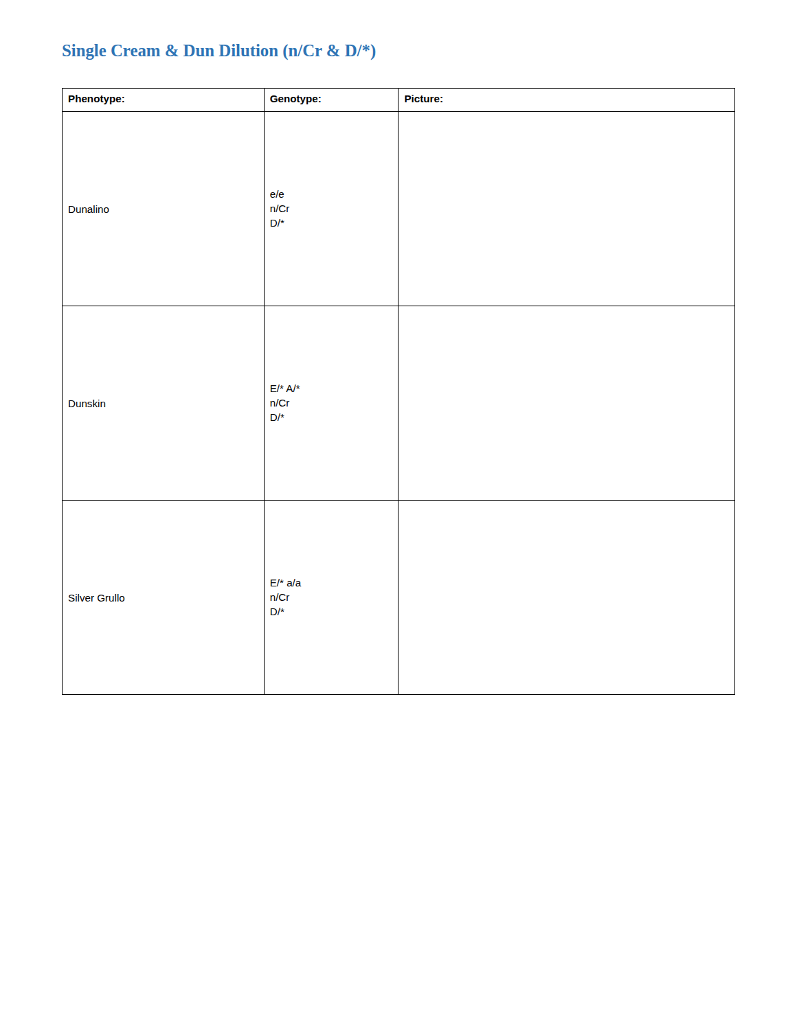Single Cream & Dun Dilution (n/Cr & D/*)
| Phenotype: | Genotype: | Picture: |
| --- | --- | --- |
| Dunalino | e/e n/Cr D/* | |
| Dunskin | E/* A/* n/Cr D/* | |
| Silver Grullo | E/* a/a n/Cr D/* | |